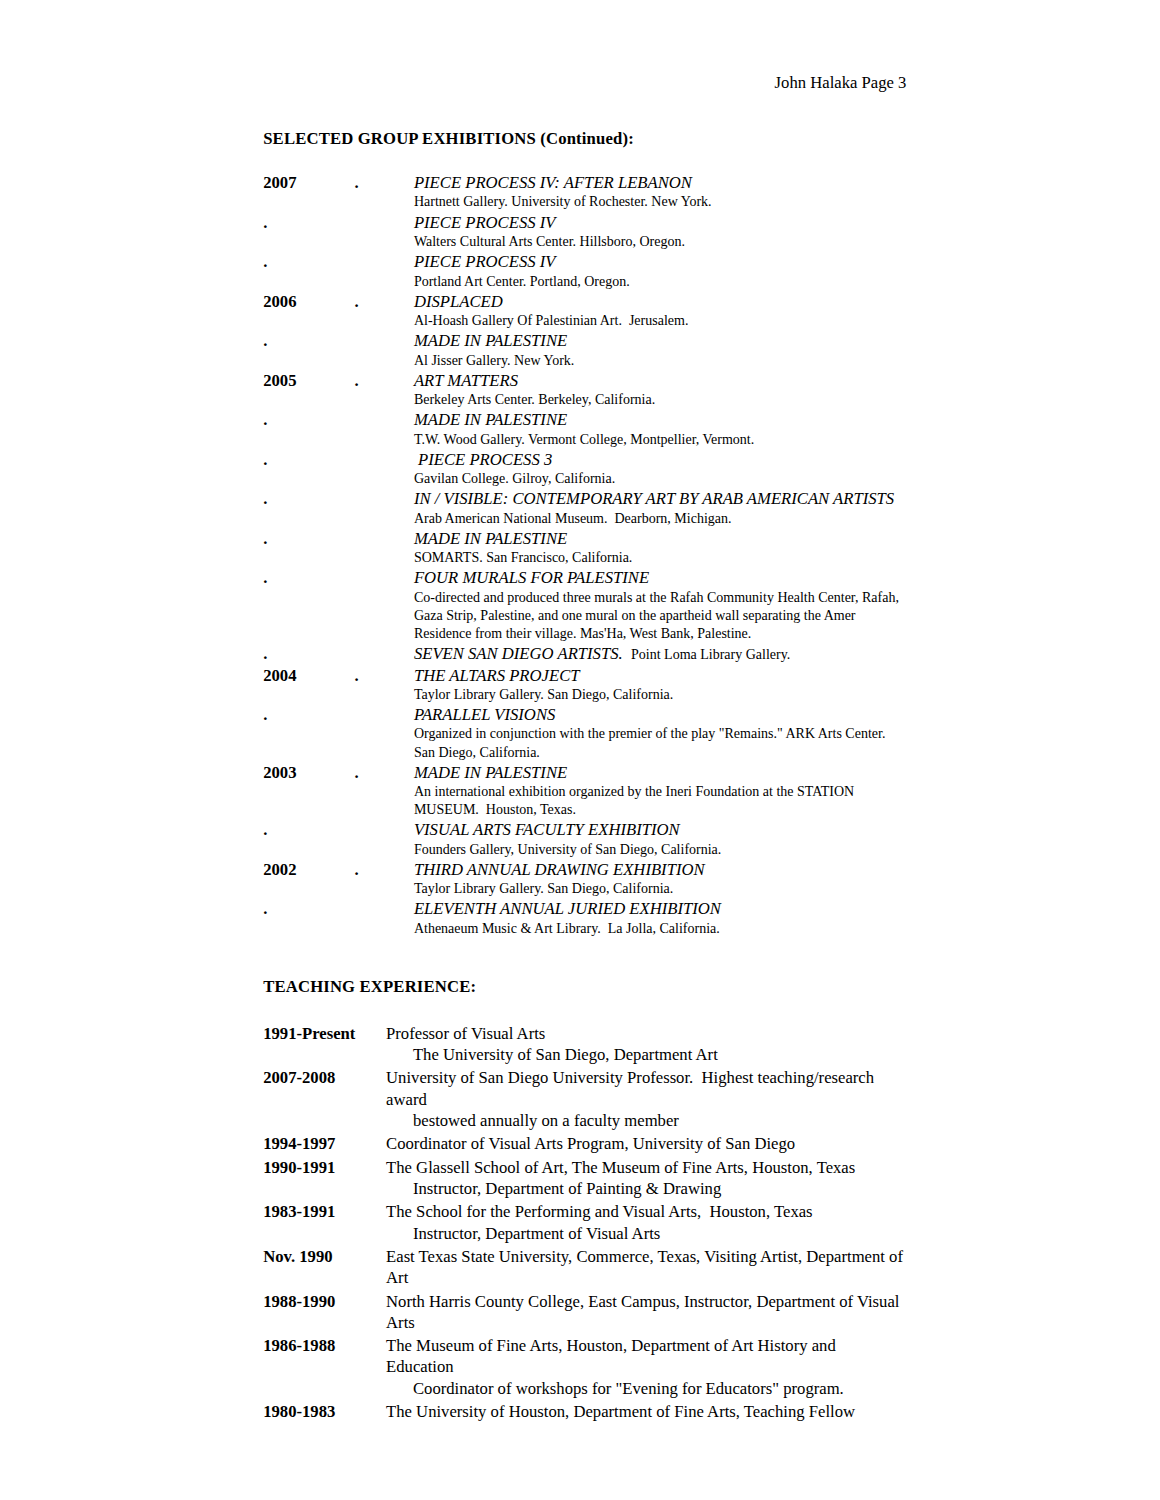John Halaka Page 3
SELECTED GROUP EXHIBITIONS (Continued):
| 2007 | . PIECE PROCESS IV: AFTER LEBANON Hartnett Gallery. University of Rochester. New York. |
| . | PIECE PROCESS IV Walters Cultural Arts Center. Hillsboro, Oregon. |
| . | PIECE PROCESS IV Portland Art Center. Portland, Oregon. |
| 2006 | . DISPLACED Al-Hoash Gallery Of Palestinian Art. Jerusalem. |
| . | MADE IN PALESTINE Al Jisser Gallery. New York. |
| 2005 | . ART MATTERS Berkeley Arts Center. Berkeley, California. |
| . | MADE IN PALESTINE T.W. Wood Gallery. Vermont College, Montpellier, Vermont. |
| . | PIECE PROCESS 3 Gavilan College. Gilroy, California. |
| . | IN / VISIBLE: CONTEMPORARY ART BY ARAB AMERICAN ARTISTS Arab American National Museum. Dearborn, Michigan. |
| . | MADE IN PALESTINE SOMARTS. San Francisco, California. |
| . | FOUR MURALS FOR PALESTINE Co-directed and produced three murals at the Rafah Community Health Center, Rafah, Gaza Strip, Palestine, and one mural on the apartheid wall separating the Amer Residence from their village. Mas'Ha, West Bank, Palestine. |
| . | SEVEN SAN DIEGO ARTISTS. Point Loma Library Gallery. |
| 2004 | . THE ALTARS PROJECT Taylor Library Gallery. San Diego, California. |
| . | PARALLEL VISIONS Organized in conjunction with the premier of the play "Remains." ARK Arts Center. San Diego, California. |
| 2003 | . MADE IN PALESTINE An international exhibition organized by the Ineri Foundation at the STATION MUSEUM. Houston, Texas. |
| . | VISUAL ARTS FACULTY EXHIBITION Founders Gallery, University of San Diego, California. |
| 2002 | . THIRD ANNUAL DRAWING EXHIBITION Taylor Library Gallery. San Diego, California. |
| . | ELEVENTH ANNUAL JURIED EXHIBITION Athenaeum Music & Art Library. La Jolla, California. |
TEACHING EXPERIENCE:
| 1991-Present | Professor of Visual Arts The University of San Diego, Department Art |
| 2007-2008 | University of San Diego University Professor. Highest teaching/research award bestowed annually on a faculty member |
| 1994-1997 | Coordinator of Visual Arts Program, University of San Diego |
| 1990-1991 | The Glassell School of Art, The Museum of Fine Arts, Houston, Texas Instructor, Department of Painting & Drawing |
| 1983-1991 | The School for the Performing and Visual Arts, Houston, Texas Instructor, Department of Visual Arts |
| Nov. 1990 | East Texas State University, Commerce, Texas, Visiting Artist, Department of Art |
| 1988-1990 | North Harris County College, East Campus, Instructor, Department of Visual Arts |
| 1986-1988 | The Museum of Fine Arts, Houston, Department of Art History and Education Coordinator of workshops for "Evening for Educators" program. |
| 1980-1983 | The University of Houston, Department of Fine Arts, Teaching Fellow |